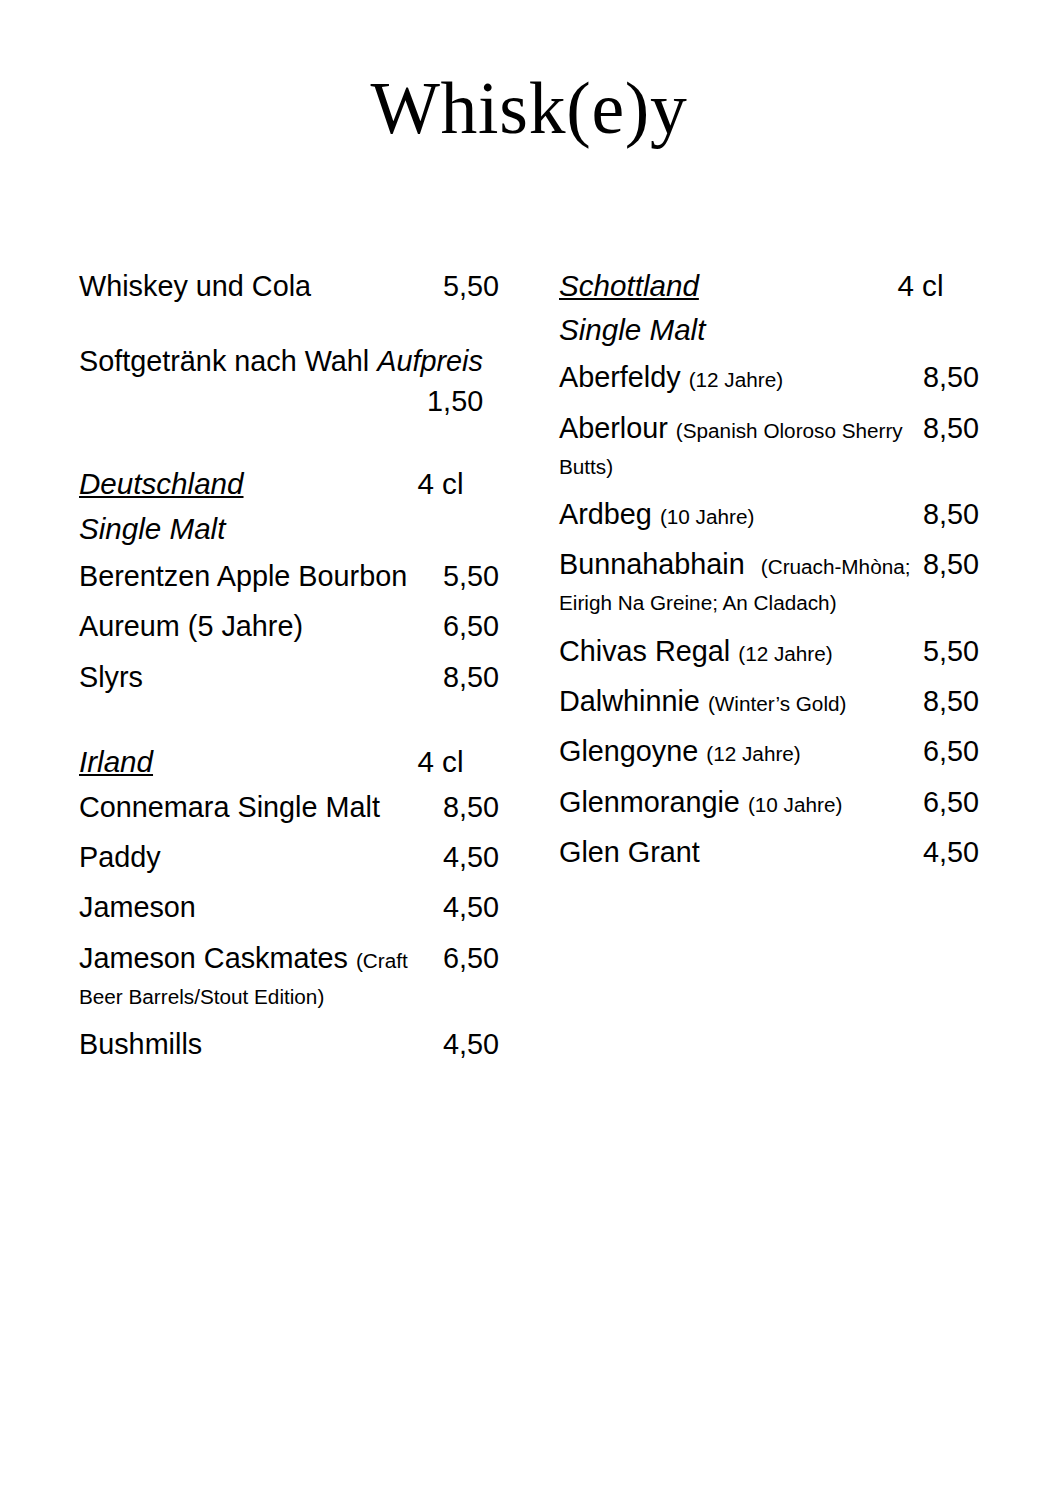Whisk(e)y
Whiskey und Cola 5,50
Softgetränk nach Wahl Aufpreis
1,50
Deutschland 4 cl
Single Malt
Berentzen Apple Bourbon 5,50
Aureum (5 Jahre) 6,50
Slyrs 8,50
Irland 4 cl
Connemara Single Malt 8,50
Paddy 4,50
Jameson 4,50
Jameson Caskmates (Craft Beer Barrels/Stout Edition) 6,50
Bushmills 4,50
Schottland 4 cl
Single Malt
Aberfeldy (12 Jahre) 8,50
Aberlour (Spanish Oloroso Sherry Butts) 8,50
Ardbeg (10 Jahre) 8,50
Bunnahabhain (Cruach-Mhòna; Eirigh Na Greine; An Cladach) 8,50
Chivas Regal (12 Jahre) 5,50
Dalwhinnie (Winter’s Gold) 8,50
Glengoyne (12 Jahre) 6,50
Glenmorangie (10 Jahre) 6,50
Glen Grant 4,50